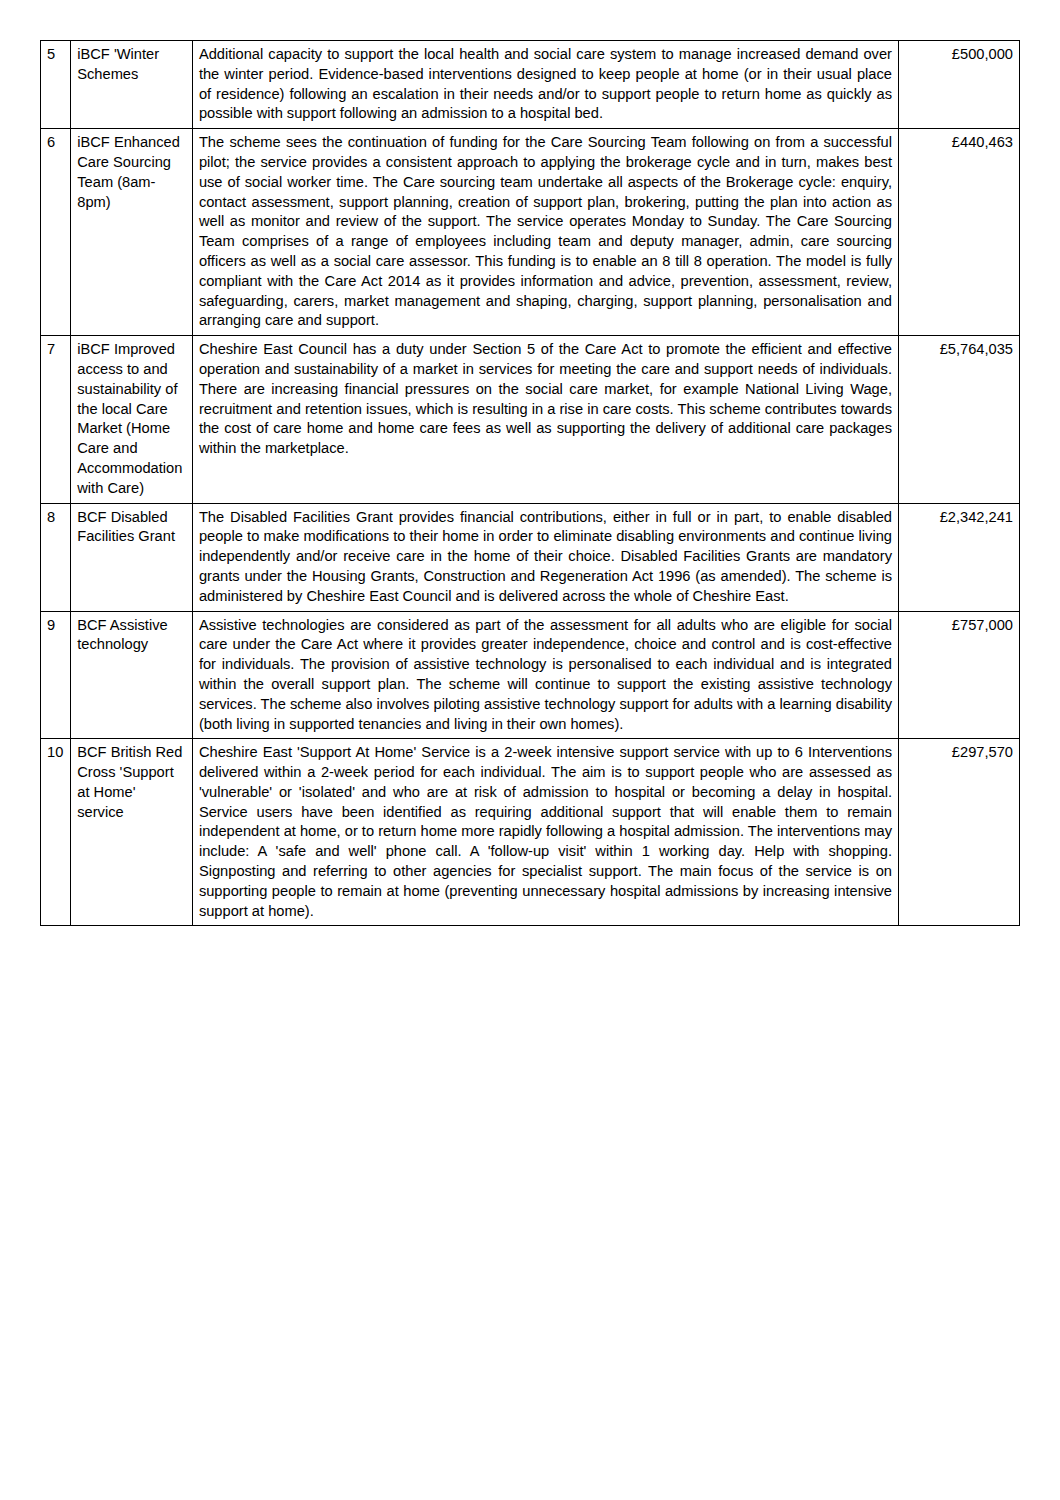| 5 | iBCF 'Winter Schemes | Additional capacity to support the local health and social care system to manage increased demand over the winter period. Evidence-based interventions designed to keep people at home (or in their usual place of residence) following an escalation in their needs and/or to support people to return home as quickly as possible with support following an admission to a hospital bed. | £500,000 |
| 6 | iBCF Enhanced Care Sourcing Team (8am-8pm) | The scheme sees the continuation of funding for the Care Sourcing Team following on from a successful pilot; the service provides a consistent approach to applying the brokerage cycle and in turn, makes best use of social worker time. The Care sourcing team undertake all aspects of the Brokerage cycle: enquiry, contact assessment, support planning, creation of support plan, brokering, putting the plan into action as well as monitor and review of the support. The service operates Monday to Sunday. The Care Sourcing Team comprises of a range of employees including team and deputy manager, admin, care sourcing officers as well as a social care assessor. This funding is to enable an 8 till 8 operation. The model is fully compliant with the Care Act 2014 as it provides information and advice, prevention, assessment, review, safeguarding, carers, market management and shaping, charging, support planning, personalisation and arranging care and support. | £440,463 |
| 7 | iBCF Improved access to and sustainability of the local Care Market (Home Care and Accommodation with Care) | Cheshire East Council has a duty under Section 5 of the Care Act to promote the efficient and effective operation and sustainability of a market in services for meeting the care and support needs of individuals. There are increasing financial pressures on the social care market, for example National Living Wage, recruitment and retention issues, which is resulting in a rise in care costs. This scheme contributes towards the cost of care home and home care fees as well as supporting the delivery of additional care packages within the marketplace. | £5,764,035 |
| 8 | BCF Disabled Facilities Grant | The Disabled Facilities Grant provides financial contributions, either in full or in part, to enable disabled people to make modifications to their home in order to eliminate disabling environments and continue living independently and/or receive care in the home of their choice. Disabled Facilities Grants are mandatory grants under the Housing Grants, Construction and Regeneration Act 1996 (as amended). The scheme is administered by Cheshire East Council and is delivered across the whole of Cheshire East. | £2,342,241 |
| 9 | BCF Assistive technology | Assistive technologies are considered as part of the assessment for all adults who are eligible for social care under the Care Act where it provides greater independence, choice and control and is cost-effective for individuals. The provision of assistive technology is personalised to each individual and is integrated within the overall support plan. The scheme will continue to support the existing assistive technology services. The scheme also involves piloting assistive technology support for adults with a learning disability (both living in supported tenancies and living in their own homes). | £757,000 |
| 10 | BCF British Red Cross 'Support at Home' service | Cheshire East 'Support At Home' Service is a 2-week intensive support service with up to 6 Interventions delivered within a 2-week period for each individual. The aim is to support people who are assessed as 'vulnerable' or 'isolated' and who are at risk of admission to hospital or becoming a delay in hospital. Service users have been identified as requiring additional support that will enable them to remain independent at home, or to return home more rapidly following a hospital admission. The interventions may include: A 'safe and well' phone call. A 'follow-up visit' within 1 working day. Help with shopping. Signposting and referring to other agencies for specialist support. The main focus of the service is on supporting people to remain at home (preventing unnecessary hospital admissions by increasing intensive support at home). | £297,570 |